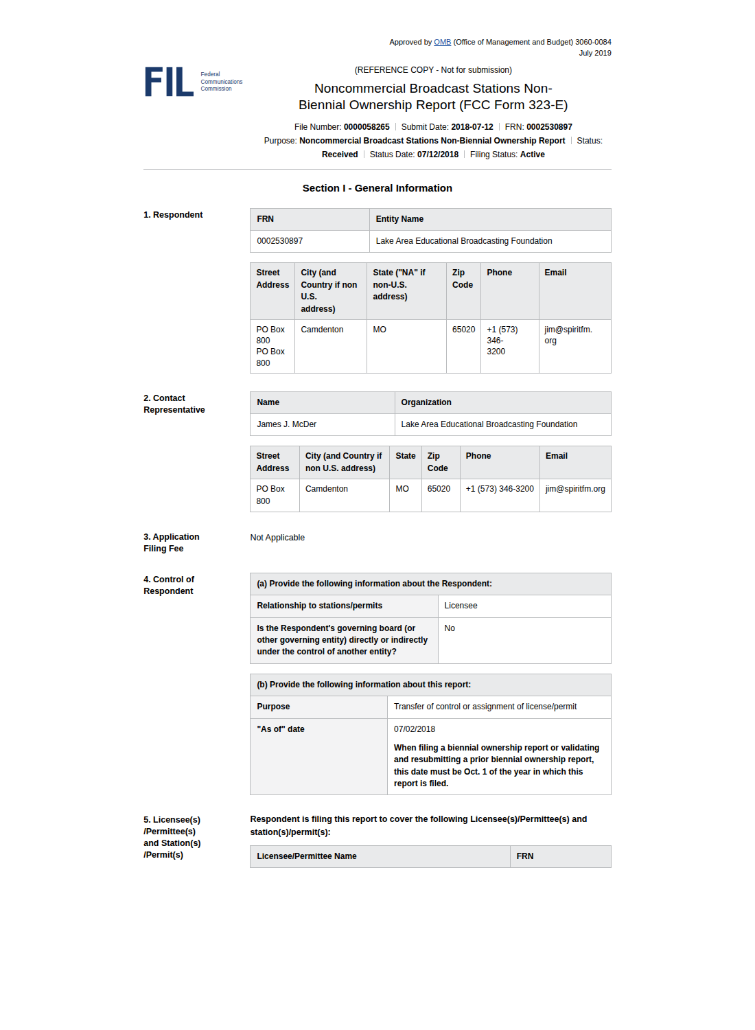Approved by OMB (Office of Management and Budget) 3060-0084 July 2019
Federal Communications Commission
(REFERENCE COPY - Not for submission)
Noncommercial Broadcast Stations Non-
Biennial Ownership Report (FCC Form 323-E)
File Number: 0000058265 Submit Date: 2018-07-12 FRN: 0002530897
Purpose: Noncommercial Broadcast Stations Non-Biennial Ownership Report Status: Received Status Date: 07/12/2018 Filing Status: Active
Section I - General Information
1. Respondent
| FRN | Entity Name |
| --- | --- |
| 0002530897 | Lake Area Educational Broadcasting Foundation |
| Street Address | City (and Country if non U.S. address) | State ("NA" if non-U.S. address) | Zip Code | Phone | Email |
| --- | --- | --- | --- | --- | --- |
| PO Box 800 PO Box 800 | Camdenton | MO | 65020 | +1 (573) 346- 3200 | jim@spiritfm. org |
2. Contact
Representative
| Name | Organization |
| --- | --- |
| James J. McDer | Lake Area Educational Broadcasting Foundation |
| Street Address | City (and Country if non U.S. address) | State | Zip Code | Phone | Email |
| --- | --- | --- | --- | --- | --- |
| PO Box 800 | Camdenton | MO | 65020 | +1 (573) 346-3200 | jim@spiritfm.org |
3. Application
Filing Fee
Not Applicable
4. Control of
Respondent
| (a) Provide the following information about the Respondent: |
| Relationship to stations/permits | Licensee |
| Is the Respondent's governing board (or other governing entity) directly or indirectly under the control of another entity? | No |
| (b) Provide the following information about this report: |
| Purpose | Transfer of control or assignment of license/permit |
| "As of" date | 07/02/2018 When filing a biennial ownership report or validating and resubmitting a prior biennial ownership report, this date must be Oct. 1 of the year in which this report is filed. |
5. Licensee(s)
/Permittee(s)
and Station(s)
/Permit(s)
Respondent is filing this report to cover the following Licensee(s)/Permittee(s) and station(s)/permit(s):
| Licensee/Permittee Name | FRN |
| --- | --- |